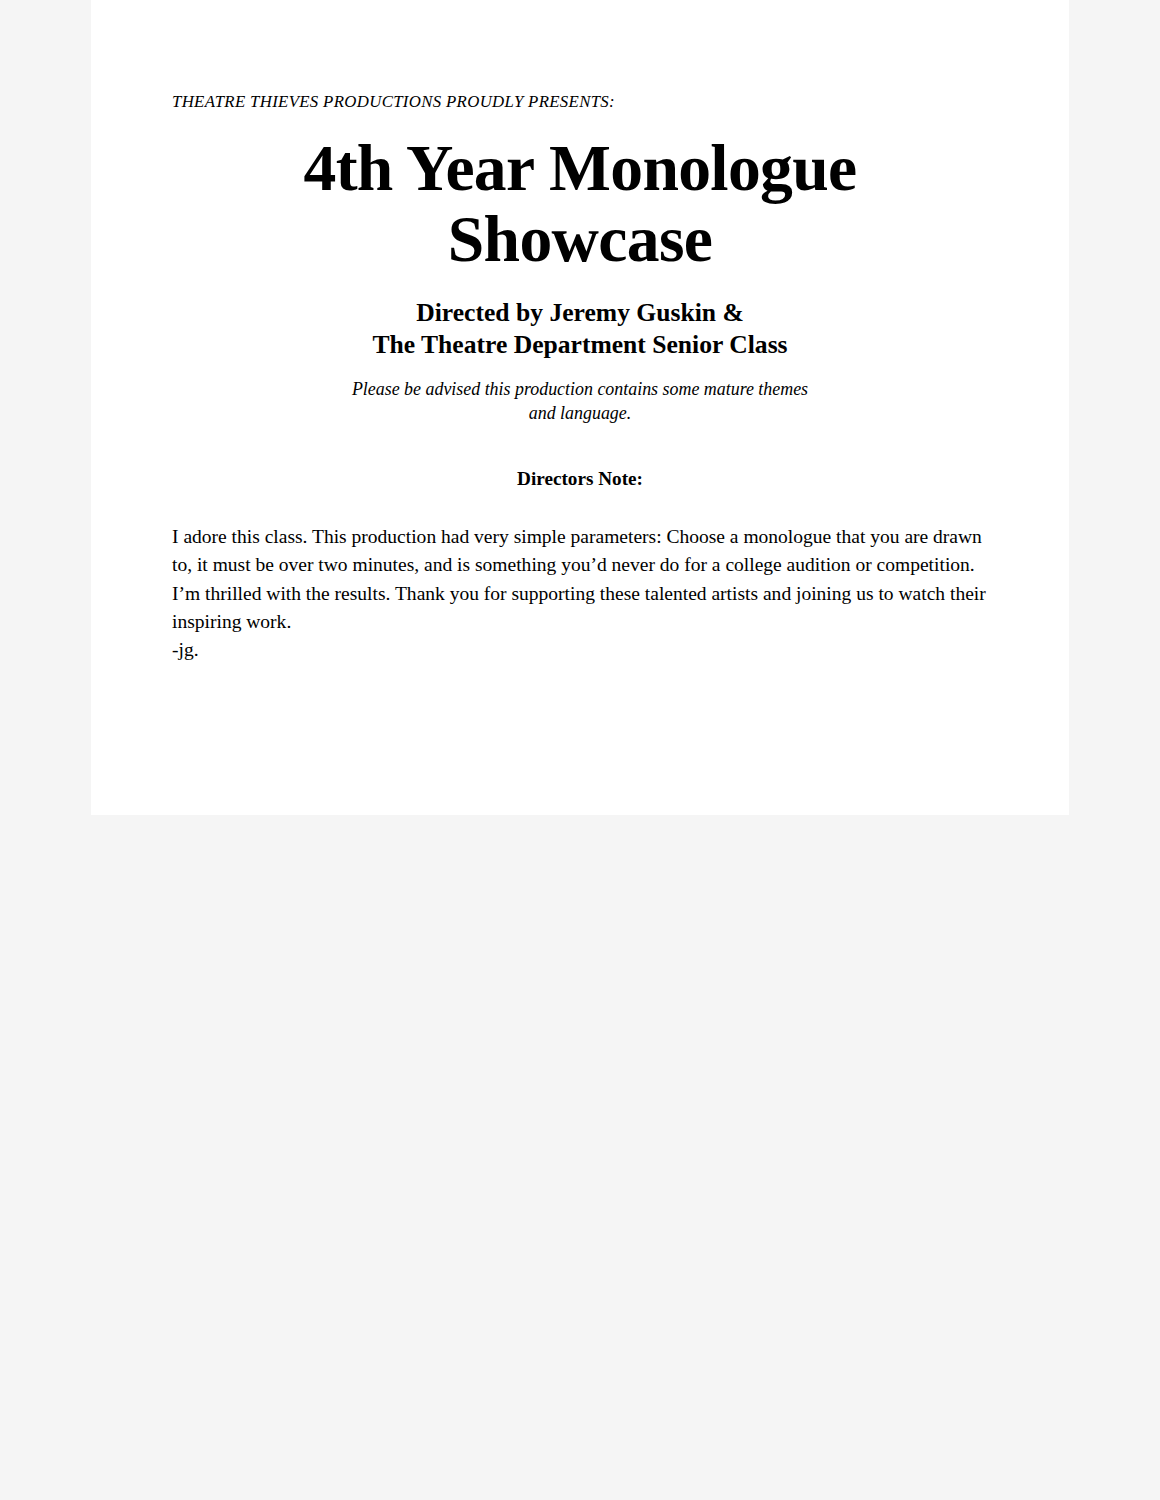Theatre Thieves Productions proudly presents:
4th Year Monologue Showcase
Directed by Jeremy Guskin &
The Theatre Department Senior Class
Please be advised this production contains some mature themes and language.
Directors Note:
I adore this class. This production had very simple parameters: Choose a monologue that you are drawn to, it must be over two minutes, and is something you’d never do for a college audition or competition. I’m thrilled with the results. Thank you for supporting these talented artists and joining us to watch their inspiring work.
-jg.